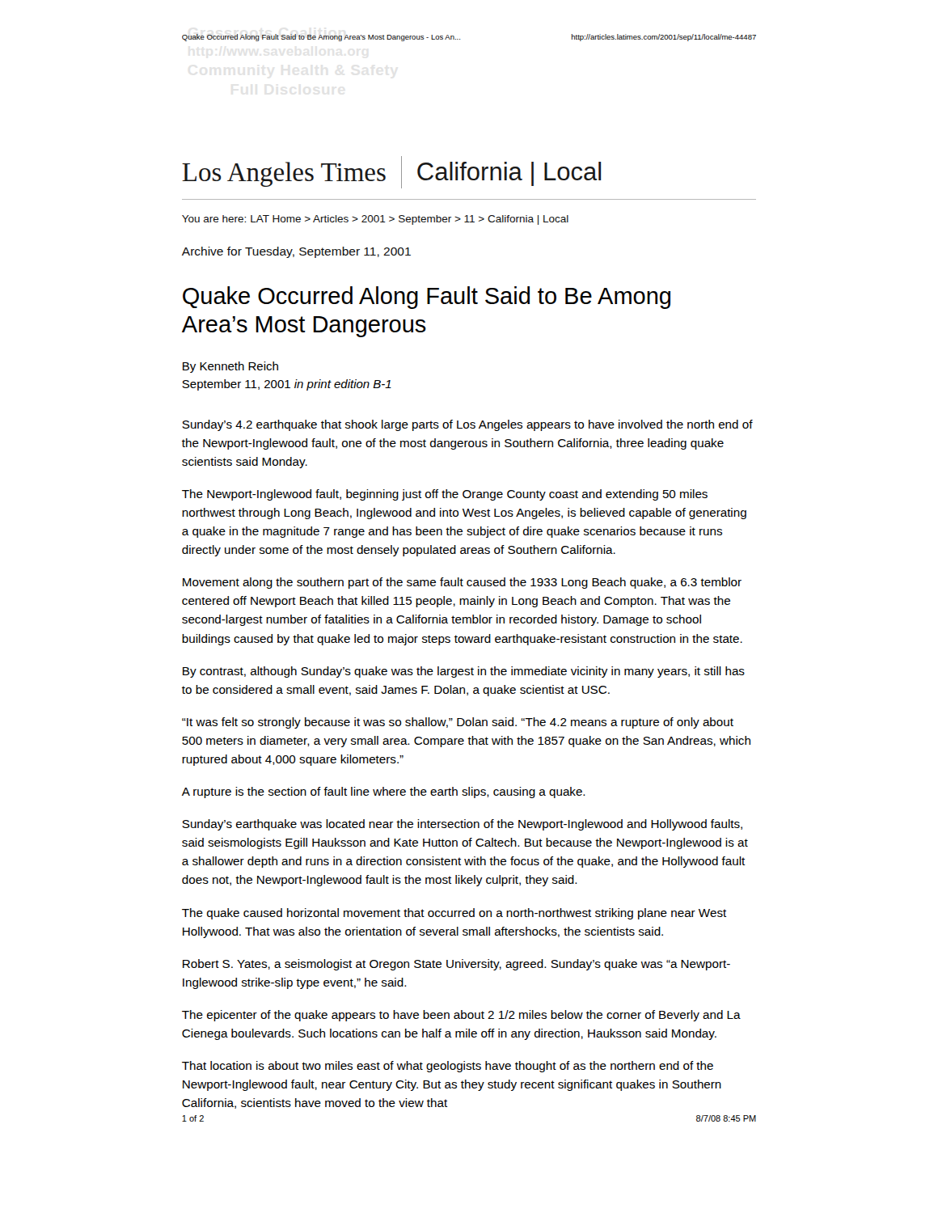Grassroots Coalition
http://www.saveballona.org
Community Health & Safety
Full Disclosure
Quake Occurred Along Fault Said to Be Among Area's Most Dangerous - Los An...
http://articles.latimes.com/2001/sep/11/local/me-44487
Los Angeles Times
California | Local
You are here: LAT Home > Articles > 2001 > September > 11 > California | Local
Archive for Tuesday, September 11, 2001
Quake Occurred Along Fault Said to Be Among Area’s Most Dangerous
By Kenneth Reich
September 11, 2001 in print edition B-1
Sunday’s 4.2 earthquake that shook large parts of Los Angeles appears to have involved the north end of the Newport-Inglewood fault, one of the most dangerous in Southern California, three leading quake scientists said Monday.
The Newport-Inglewood fault, beginning just off the Orange County coast and extending 50 miles northwest through Long Beach, Inglewood and into West Los Angeles, is believed capable of generating a quake in the magnitude 7 range and has been the subject of dire quake scenarios because it runs directly under some of the most densely populated areas of Southern California.
Movement along the southern part of the same fault caused the 1933 Long Beach quake, a 6.3 temblor centered off Newport Beach that killed 115 people, mainly in Long Beach and Compton. That was the second-largest number of fatalities in a California temblor in recorded history. Damage to school buildings caused by that quake led to major steps toward earthquake-resistant construction in the state.
By contrast, although Sunday’s quake was the largest in the immediate vicinity in many years, it still has to be considered a small event, said James F. Dolan, a quake scientist at USC.
“It was felt so strongly because it was so shallow,” Dolan said. “The 4.2 means a rupture of only about 500 meters in diameter, a very small area. Compare that with the 1857 quake on the San Andreas, which ruptured about 4,000 square kilometers.”
A rupture is the section of fault line where the earth slips, causing a quake.
Sunday’s earthquake was located near the intersection of the Newport-Inglewood and Hollywood faults, said seismologists Egill Hauksson and Kate Hutton of Caltech. But because the Newport-Inglewood is at a shallower depth and runs in a direction consistent with the focus of the quake, and the Hollywood fault does not, the Newport-Inglewood fault is the most likely culprit, they said.
The quake caused horizontal movement that occurred on a north-northwest striking plane near West Hollywood. That was also the orientation of several small aftershocks, the scientists said.
Robert S. Yates, a seismologist at Oregon State University, agreed. Sunday’s quake was “a Newport-Inglewood strike-slip type event,” he said.
The epicenter of the quake appears to have been about 2 1/2 miles below the corner of Beverly and La Cienega boulevards. Such locations can be half a mile off in any direction, Hauksson said Monday.
That location is about two miles east of what geologists have thought of as the northern end of the Newport-Inglewood fault, near Century City. But as they study recent significant quakes in Southern California, scientists have moved to the view that
1 of 2
8/7/08 8:45 PM